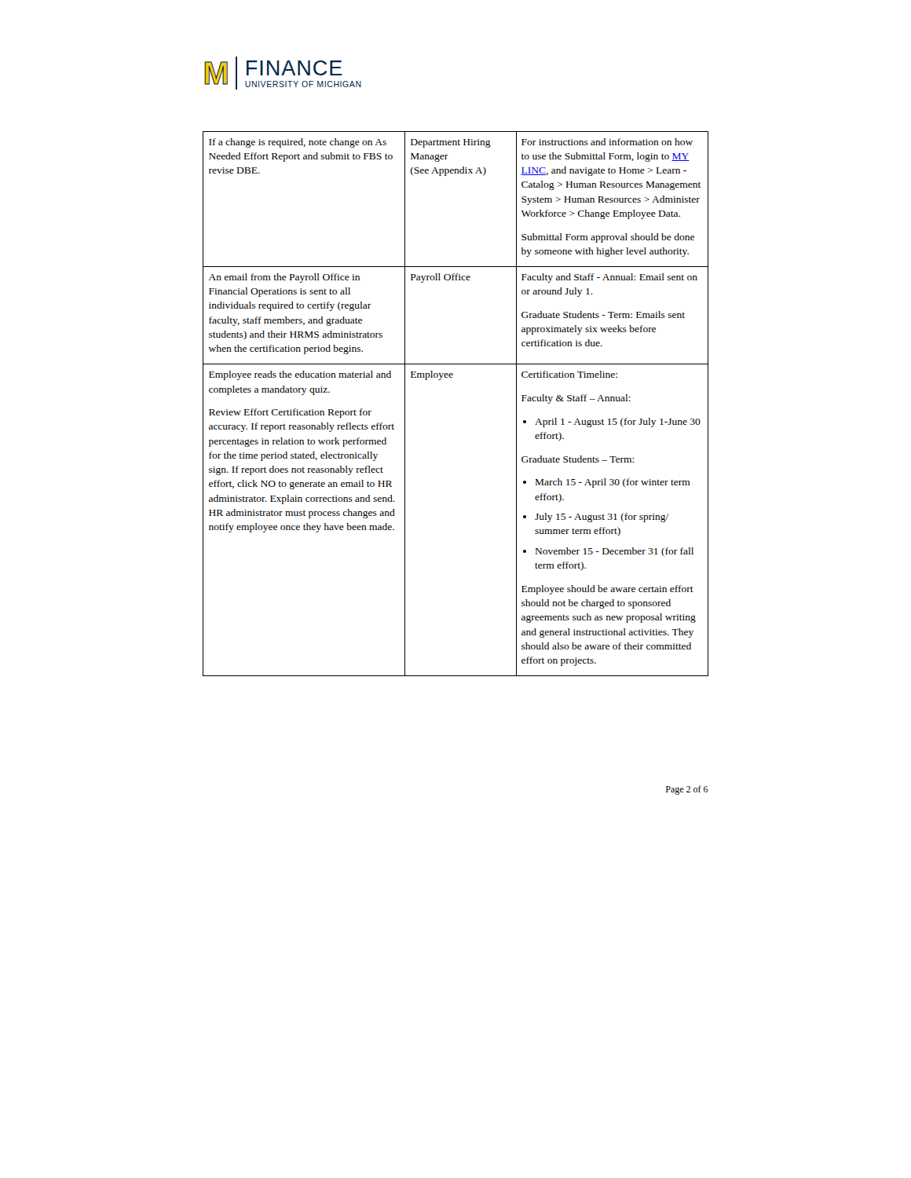M
FINANCE
UNIVERSITY OF MICHIGAN
| If a change is required, note change on As Needed Effort Report and submit to FBS to revise DBE. | Department Hiring Manager (See Appendix A) | For instructions and information on how to use the Submittal Form, login to MY LINC , and navigate to Home > Learn - Catalog > Human Resources Management System > Human Resources > Administer Workforce > Change Employee Data. Submittal Form approval should be done by someone with higher level authority. |
| An email from the Payroll Office in Financial Operations is sent to all individuals required to certify (regular faculty, staff members, and graduate students) and their HRMS administrators when the certification period begins. | Payroll Office | Faculty and Staff - Annual: Email sent on or around July 1. Graduate Students - Term: Emails sent approximately six weeks before certification is due. |
| Employee reads the education material and completes a mandatory quiz. Review Effort Certification Report for accuracy. If report reasonably reflects effort percentages in relation to work performed for the time period stated, electronically sign. If report does not reasonably reflect effort, click NO to generate an email to HR administrator. Explain corrections and send. HR administrator must process changes and notify employee once they have been made. | Employee | Certification Timeline: Faculty & Staff – Annual: April 1 - August 15 (for July 1-June 30 effort). Graduate Students – Term: March 15 - April 30 (for winter term effort). July 15 - August 31 (for spring/ summer term effort) November 15 - December 31 (for fall term effort). Employee should be aware certain effort should not be charged to sponsored agreements such as new proposal writing and general instructional activities. They should also be aware of their committed effort on projects. |
Page 2 of 6